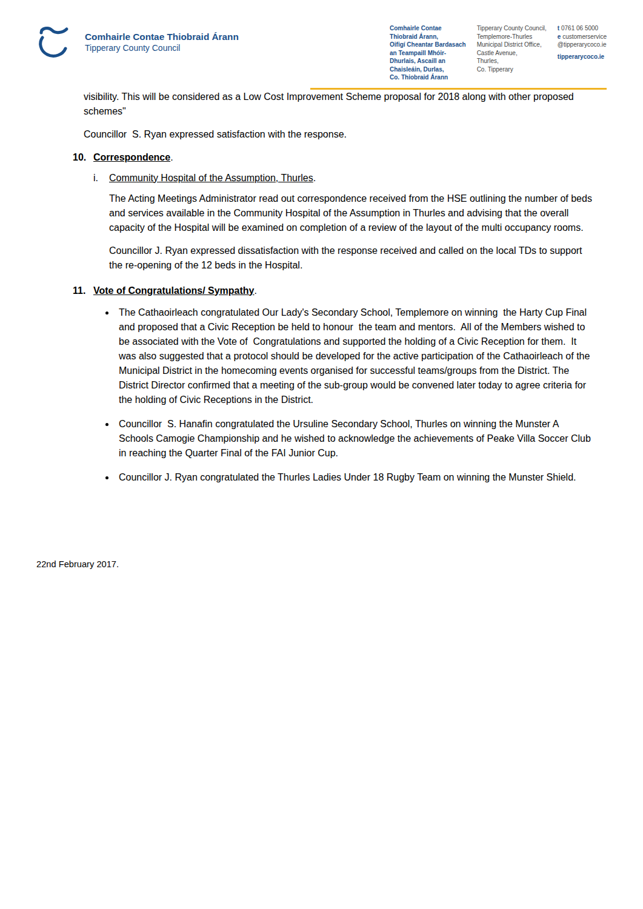Comhairle Contae Thiobraid Árann
Tipperary County Council
Comhairle Contae
Thiobraid Árann,
Oifigí Cheantar Bardasach
an Teampaill Mhóir-
Dhurlais, Ascaill an
Chaisleáin, Durlas,
Co. Thiobraid Árann
Tipperary County Council,
Templemore-Thurles
Municipal District Office,
Castle Avenue,
Thurles,
Co. Tipperary
t 0761 06 5000
e customerservice
@tipperarycoco.ie
tipperarycoco.ie
visibility. This will be considered as a Low Cost Improvement Scheme proposal for 2018 along with other proposed schemes"
Councillor S. Ryan expressed satisfaction with the response.
10. Correspondence.
i. Community Hospital of the Assumption, Thurles.
The Acting Meetings Administrator read out correspondence received from the HSE outlining the number of beds and services available in the Community Hospital of the Assumption in Thurles and advising that the overall capacity of the Hospital will be examined on completion of a review of the layout of the multi occupancy rooms.
Councillor J. Ryan expressed dissatisfaction with the response received and called on the local TDs to support the re-opening of the 12 beds in the Hospital.
11. Vote of Congratulations/ Sympathy.
The Cathaoirleach congratulated Our Lady's Secondary School, Templemore on winning the Harty Cup Final and proposed that a Civic Reception be held to honour the team and mentors. All of the Members wished to be associated with the Vote of Congratulations and supported the holding of a Civic Reception for them. It was also suggested that a protocol should be developed for the active participation of the Cathaoirleach of the Municipal District in the homecoming events organised for successful teams/groups from the District. The District Director confirmed that a meeting of the sub-group would be convened later today to agree criteria for the holding of Civic Receptions in the District.
Councillor S. Hanafin congratulated the Ursuline Secondary School, Thurles on winning the Munster A Schools Camogie Championship and he wished to acknowledge the achievements of Peake Villa Soccer Club in reaching the Quarter Final of the FAI Junior Cup.
Councillor J. Ryan congratulated the Thurles Ladies Under 18 Rugby Team on winning the Munster Shield.
22nd February 2017.